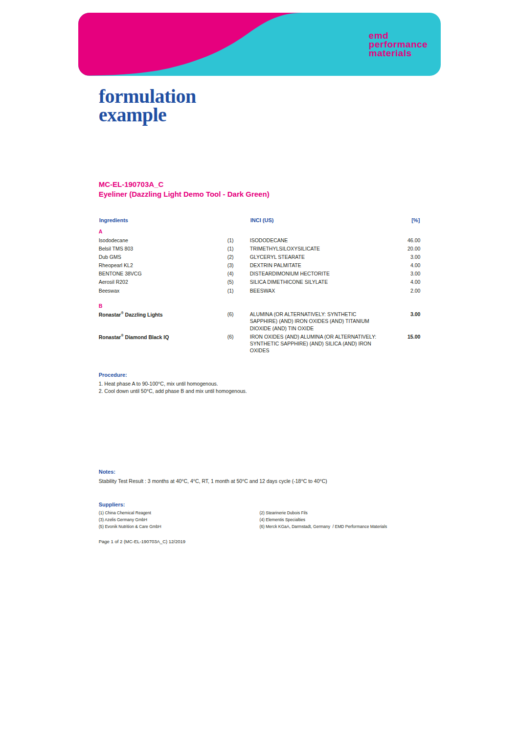EMD performance materials
formulationexample
MC-EL-190703A_C
Eyeliner (Dazzling Light Demo Tool - Dark Green)
| Ingredients | INCI (US) | [%] |
| --- | --- | --- |
| A |
| Isododecane | (1) | ISODODECANE | 46.00 |
| Belsil TMS 803 | (1) | TRIMETHYLSILOXYSILICATE | 20.00 |
| Dub GMS | (2) | GLYCERYL STEARATE | 3.00 |
| Rheopearl KL2 | (3) | DEXTRIN PALMITATE | 4.00 |
| BENTONE 38VCG | (4) | DISTEARDIMONIUM HECTORITE | 3.00 |
| Aerosil R202 | (5) | SILICA DIMETHICONE SILYLATE | 4.00 |
| Beeswax | (1) | BEESWAX | 2.00 |
| B |
| Ronastar ® Dazzling Lights | (6) | ALUMINA (OR ALTERNATIVELY: SYNTHETIC SAPPHIRE) (AND) IRON OXIDES (AND) TITANIUM DIOXIDE (AND) TIN OXIDE | 3.00 |
| Ronastar ® Diamond Black IQ | (6) | IRON OXIDES (AND) ALUMINA (OR ALTERNATIVELY: SYNTHETIC SAPPHIRE) (AND) SILICA (AND) IRON OXIDES | 15.00 |
Procedure:
1. Heat phase A to 90-100°C, mix until homogenous.
2. Cool down until 50°C, add phase B and mix until homogenous.
Notes:
Stability Test Result : 3 months at 40°C, 4°C, RT, 1 month at 50°C and 12 days cycle (-18°C to 40°C)
Suppliers:
| (1) China Chemical Reagent | (2) Stearinerie Dubois Fils |
| (3) Azelis Germany GmbH | (4) Elementis Specialties |
| (5) Evonik Nutrition & Care GmbH | (6) Merck KGaA, Darmstadt, Germany / EMD Performance Materials |
Page 1 of 2 (MC-EL-190703A_C) 12/2019